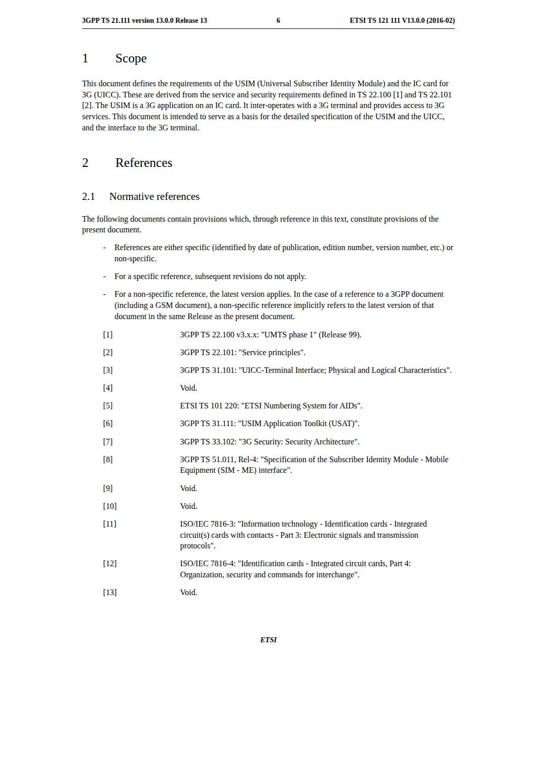3GPP TS 21.111 version 13.0.0 Release 13 6 ETSI TS 121 111 V13.0.0 (2016-02)
1 Scope
This document defines the requirements of the USIM (Universal Subscriber Identity Module) and the IC card for 3G (UICC). These are derived from the service and security requirements defined in TS 22.100 [1] and TS 22.101 [2]. The USIM is a 3G application on an IC card. It inter-operates with a 3G terminal and provides access to 3G services. This document is intended to serve as a basis for the detailed specification of the USIM and the UICC, and the interface to the 3G terminal.
2 References
2.1 Normative references
The following documents contain provisions which, through reference in this text, constitute provisions of the present document.
References are either specific (identified by date of publication, edition number, version number, etc.) or non-specific.
For a specific reference, subsequent revisions do not apply.
For a non-specific reference, the latest version applies. In the case of a reference to a 3GPP document (including a GSM document), a non-specific reference implicitly refers to the latest version of that document in the same Release as the present document.
[1]
3GPP TS 22.100 v3.x.x: "UMTS phase 1" (Release 99).
[2]
3GPP TS 22.101: "Service principles".
[3]
3GPP TS 31.101: "UICC-Terminal Interface; Physical and Logical Characteristics".
[4]
Void.
[5]
ETSI TS 101 220: "ETSI Numbering System for AIDs".
[6]
3GPP TS 31.111: "USIM Application Toolkit (USAT)".
[7]
3GPP TS 33.102: "3G Security: Security Architecture".
[8]
3GPP TS 51.011, Rel-4: "Specification of the Subscriber Identity Module - Mobile Equipment (SIM - ME) interface".
[9]
Void.
[10]
Void.
[11]
ISO/IEC 7816-3: "Information technology - Identification cards - Integrated circuit(s) cards with contacts - Part 3: Electronic signals and transmission protocols".
[12]
ISO/IEC 7816-4: "Identification cards - Integrated circuit cards, Part 4: Organization, security and commands for interchange".
[13]
Void.
ETSI